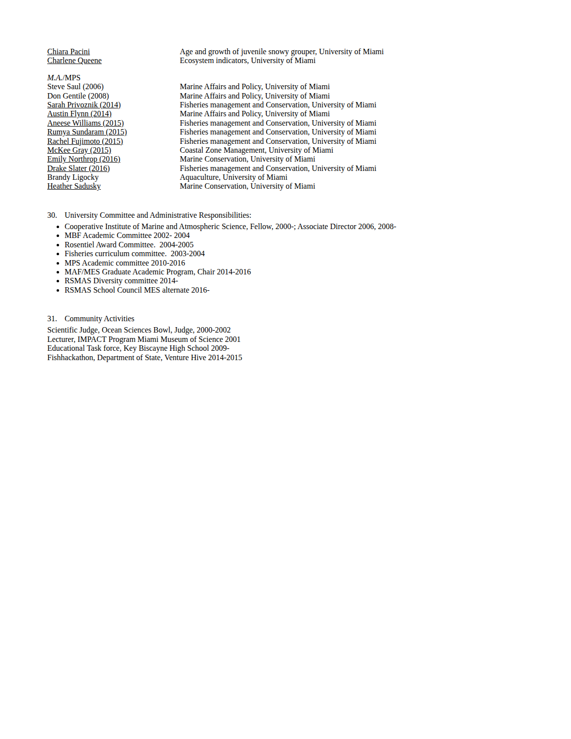| Chiara Pacini | Age and growth of juvenile snowy grouper, University of Miami |
| Charlene Queene | Ecosystem indicators, University of Miami |
M.A./MPS
| Steve Saul (2006) | Marine Affairs and Policy, University of Miami |
| Don Gentile (2008) | Marine Affairs and Policy, University of Miami |
| Sarah Privoznik (2014) | Fisheries management and Conservation, University of Miami |
| Austin Flynn (2014) | Marine Affairs and Policy, University of Miami |
| Aneese Williams (2015) | Fisheries management and Conservation, University of Miami |
| Rumya Sundaram (2015) | Fisheries management and Conservation, University of Miami |
| Rachel Fujimoto (2015) | Fisheries management and Conservation, University of Miami |
| McKee Gray (2015) | Coastal Zone Management, University of Miami |
| Emily Northrop (2016) | Marine Conservation, University of Miami |
| Drake Slater (2016) | Fisheries management and Conservation, University of Miami |
| Brandy Ligocky | Aquaculture, University of Miami |
| Heather Sadusky | Marine Conservation, University of Miami |
30. University Committee and Administrative Responsibilities:
Cooperative Institute of Marine and Atmospheric Science, Fellow, 2000-; Associate Director 2006, 2008-
MBF Academic Committee 2002- 2004
Rosentiel Award Committee. 2004-2005
Fisheries curriculum committee. 2003-2004
MPS Academic committee 2010-2016
MAF/MES Graduate Academic Program, Chair 2014-2016
RSMAS Diversity committee 2014-
RSMAS School Council MES alternate 2016-
31. Community Activities
Scientific Judge, Ocean Sciences Bowl, Judge, 2000-2002
Lecturer, IMPACT Program Miami Museum of Science 2001
Educational Task force, Key Biscayne High School 2009-
Fishhackathon, Department of State, Venture Hive 2014-2015